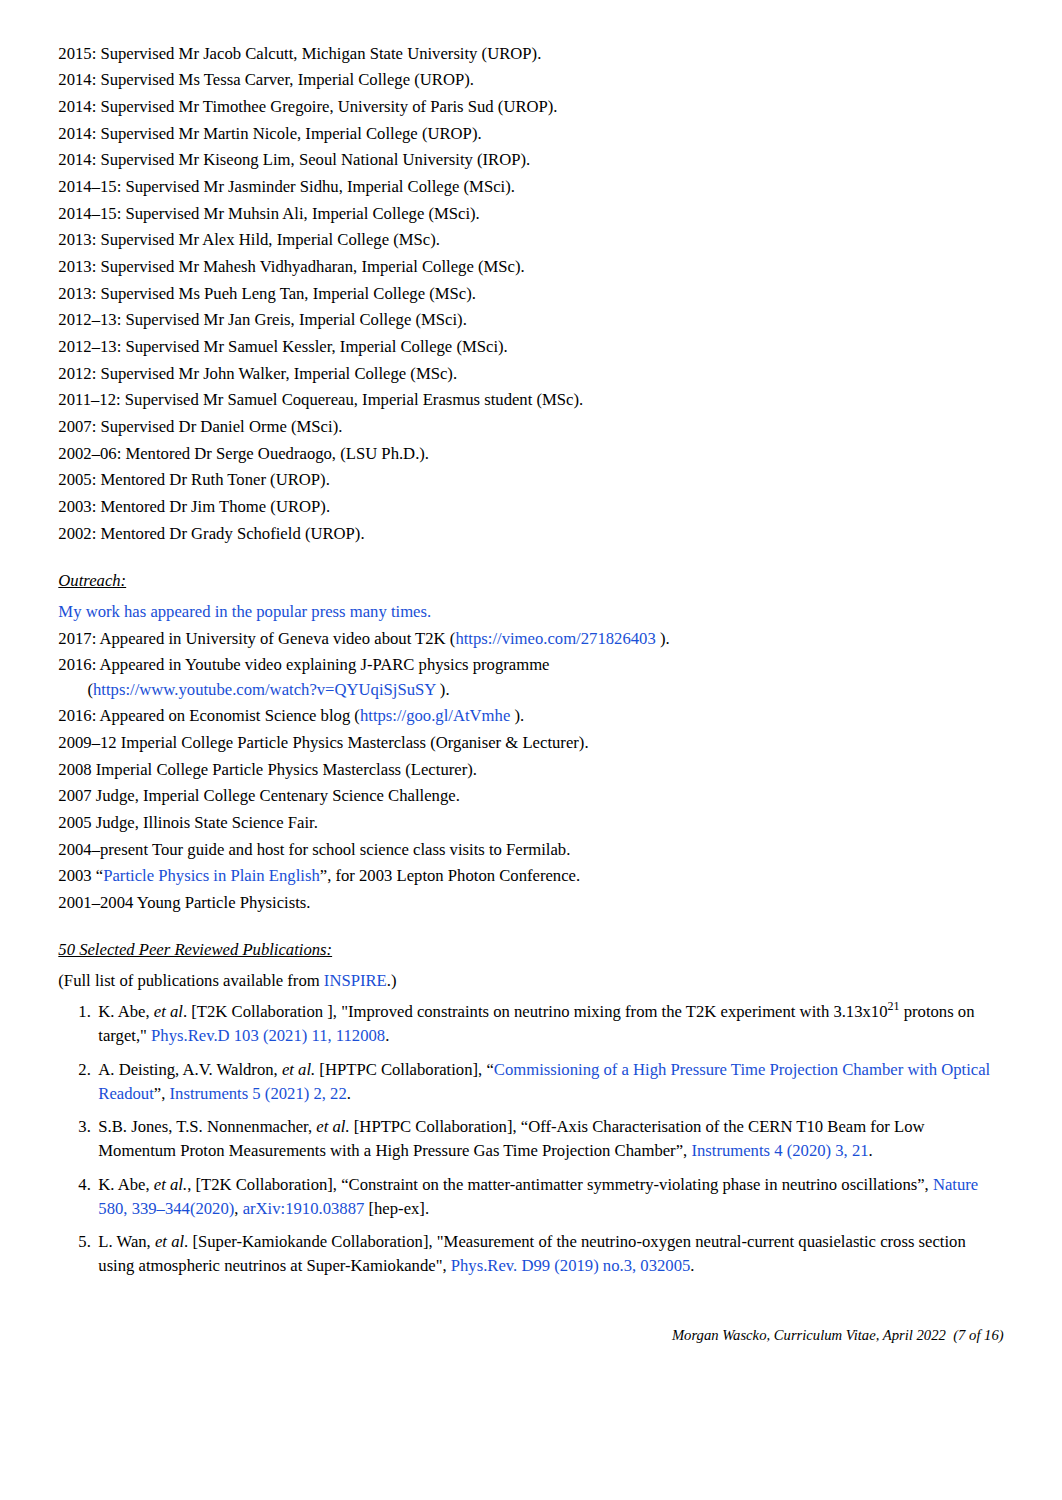2015: Supervised Mr Jacob Calcutt, Michigan State University (UROP).
2014: Supervised Ms Tessa Carver, Imperial College (UROP).
2014: Supervised Mr Timothee Gregoire, University of Paris Sud (UROP).
2014: Supervised Mr Martin Nicole, Imperial College (UROP).
2014: Supervised Mr Kiseong Lim, Seoul National University (IROP).
2014–15: Supervised Mr Jasminder Sidhu, Imperial College (MSci).
2014–15: Supervised Mr Muhsin Ali, Imperial College (MSci).
2013: Supervised Mr Alex Hild, Imperial College (MSc).
2013: Supervised Mr Mahesh Vidhyadharan, Imperial College (MSc).
2013: Supervised Ms Pueh Leng Tan, Imperial College (MSc).
2012–13: Supervised Mr Jan Greis, Imperial College (MSci).
2012–13: Supervised Mr Samuel Kessler, Imperial College (MSci).
2012: Supervised Mr John Walker, Imperial College (MSc).
2011–12: Supervised Mr Samuel Coquereau, Imperial Erasmus student (MSc).
2007: Supervised Dr Daniel Orme (MSci).
2002–06: Mentored Dr Serge Ouedraogo, (LSU Ph.D.).
2005: Mentored Dr Ruth Toner (UROP).
2003: Mentored Dr Jim Thome (UROP).
2002: Mentored Dr Grady Schofield (UROP).
Outreach:
My work has appeared in the popular press many times.
2017: Appeared in University of Geneva video about T2K (https://vimeo.com/271826403 ).
2016: Appeared in Youtube video explaining J-PARC physics programme
(https://www.youtube.com/watch?v=QYUqiSjSuSY ).
2016: Appeared on Economist Science blog (https://goo.gl/AtVmhe ).
2009–12 Imperial College Particle Physics Masterclass (Organiser & Lecturer).
2008 Imperial College Particle Physics Masterclass (Lecturer).
2007 Judge, Imperial College Centenary Science Challenge.
2005 Judge, Illinois State Science Fair.
2004–present Tour guide and host for school science class visits to Fermilab.
2003 “Particle Physics in Plain English”, for 2003 Lepton Photon Conference.
2001–2004 Young Particle Physicists.
50 Selected Peer Reviewed Publications:
(Full list of publications available from INSPIRE.)
K. Abe, et al. [T2K Collaboration ], "Improved constraints on neutrino mixing from the T2K experiment with 3.13x1021 protons on target," Phys.Rev.D 103 (2021) 11, 112008.
A. Deisting, A.V. Waldron, et al. [HPTPC Collaboration], “Commissioning of a High Pressure Time Projection Chamber with Optical Readout”, Instruments 5 (2021) 2, 22.
S.B. Jones, T.S. Nonnenmacher, et al. [HPTPC Collaboration], “Off-Axis Characterisation of the CERN T10 Beam for Low Momentum Proton Measurements with a High Pressure Gas Time Projection Chamber”, Instruments 4 (2020) 3, 21.
K. Abe, et al., [T2K Collaboration], “Constraint on the matter-antimatter symmetry-violating phase in neutrino oscillations”, Nature 580, 339–344(2020), arXiv:1910.03887 [hep-ex].
L. Wan, et al. [Super-Kamiokande Collaboration], "Measurement of the neutrino-oxygen neutral-current quasielastic cross section using atmospheric neutrinos at Super-Kamiokande", Phys.Rev. D99 (2019) no.3, 032005.
Morgan Wascko, Curriculum Vitae, April 2022 (7 of 16)